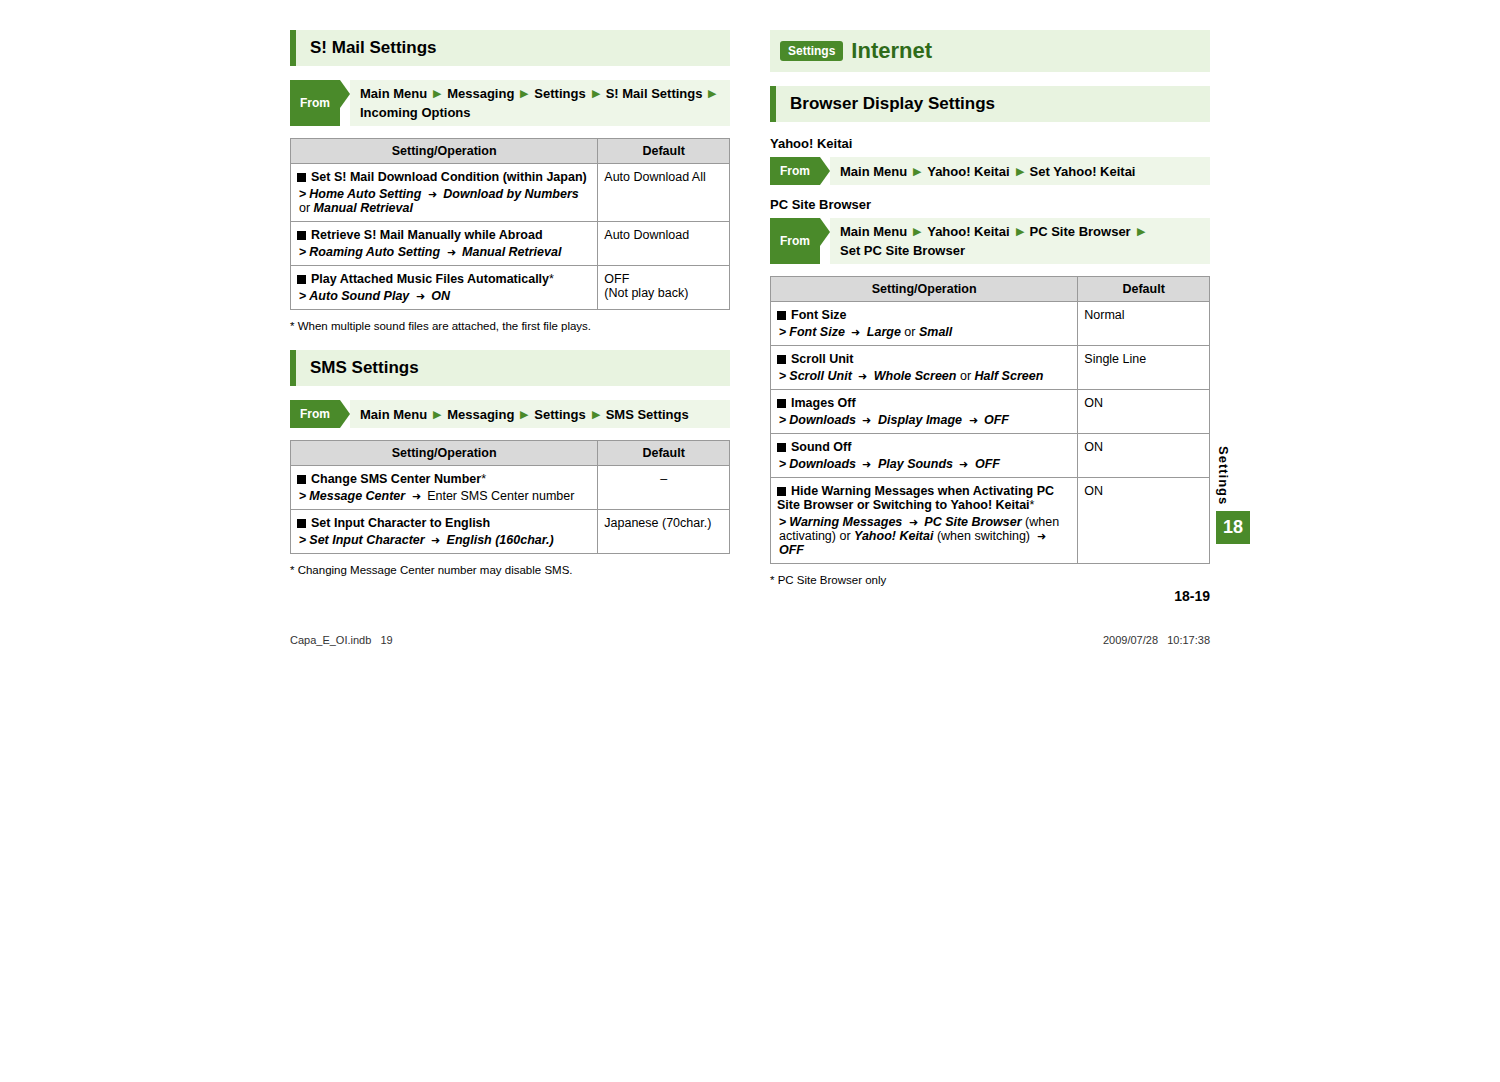S! Mail Settings
From
Main Menu ▶ Messaging ▶ Settings ▶ S! Mail Settings ▶ Incoming Options
| Setting/Operation | Default |
| --- | --- |
| Set S! Mail Download Condition (within Japan) > Home Auto Setting ➜ Download by Numbers or Manual Retrieval | Auto Download All |
| Retrieve S! Mail Manually while Abroad > Roaming Auto Setting ➜ Manual Retrieval | Auto Download |
| Play Attached Music Files Automatically * > Auto Sound Play ➜ ON | OFF (Not play back) |
* When multiple sound files are attached, the first file plays.
SMS Settings
From
Main Menu ▶ Messaging ▶ Settings ▶ SMS Settings
| Setting/Operation | Default |
| --- | --- |
| Change SMS Center Number * > Message Center ➜ Enter SMS Center number | – |
| Set Input Character to English > Set Input Character ➜ English (160char.) | Japanese (70char.) |
* Changing Message Center number may disable SMS.
Settings Internet
Browser Display Settings
Yahoo! Keitai
From
Main Menu ▶ Yahoo! Keitai ▶ Set Yahoo! Keitai
PC Site Browser
From
Main Menu ▶ Yahoo! Keitai ▶ PC Site Browser ▶ Set PC Site Browser
| Setting/Operation | Default |
| --- | --- |
| Font Size > Font Size ➜ Large or Small | Normal |
| Scroll Unit > Scroll Unit ➜ Whole Screen or Half Screen | Single Line |
| Images Off > Downloads ➜ Display Image ➜ OFF | ON |
| Sound Off > Downloads ➜ Play Sounds ➜ OFF | ON |
| Hide Warning Messages when Activating PC Site Browser or Switching to Yahoo! Keitai * > Warning Messages ➜ PC Site Browser (when activating) or Yahoo! Keitai (when switching) ➜ OFF | ON |
* PC Site Browser only
Settings
18
18-19
Capa_E_OI.indb 19
2009/07/28 10:17:38